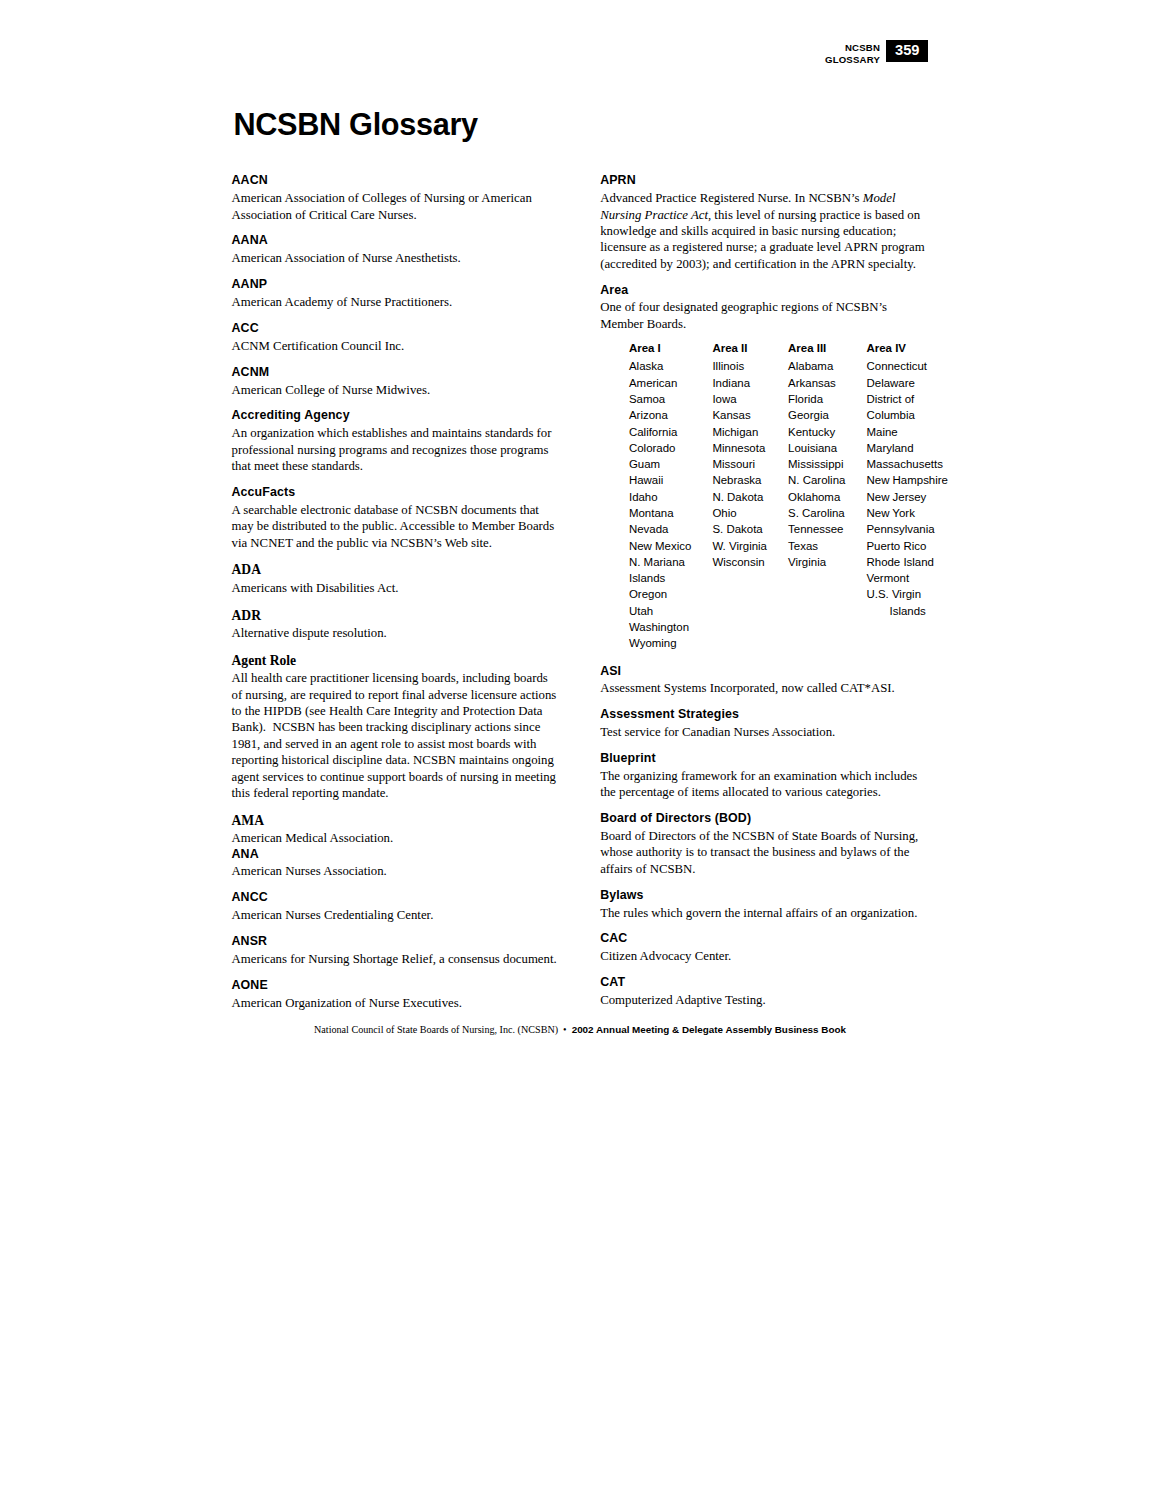NCSBN
GLOSSARY
359
NCSBN Glossary
AACN
American Association of Colleges of Nursing or American Association of Critical Care Nurses.
AANA
American Association of Nurse Anesthetists.
AANP
American Academy of Nurse Practitioners.
ACC
ACNM Certification Council Inc.
ACNM
American College of Nurse Midwives.
Accrediting Agency
An organization which establishes and maintains standards for professional nursing programs and recognizes those programs that meet these standards.
AccuFacts
A searchable electronic database of NCSBN documents that may be distributed to the public. Accessible to Member Boards via NCNET and the public via NCSBN’s Web site.
ADA
Americans with Disabilities Act.
ADR
Alternative dispute resolution.
Agent Role
All health care practitioner licensing boards, including boards of nursing, are required to report final adverse licensure actions to the HIPDB (see Health Care Integrity and Protection Data Bank). NCSBN has been tracking disciplinary actions since 1981, and served in an agent role to assist most boards with reporting historical discipline data. NCSBN maintains ongoing agent services to continue support boards of nursing in meeting this federal reporting mandate.
AMA
American Medical Association.
ANA
American Nurses Association.
ANCC
American Nurses Credentialing Center.
ANSR
Americans for Nursing Shortage Relief, a consensus document.
AONE
American Organization of Nurse Executives.
APRN
Advanced Practice Registered Nurse. In NCSBN’s Model Nursing Practice Act, this level of nursing practice is based on knowledge and skills acquired in basic nursing education; licensure as a registered nurse; a graduate level APRN program (accredited by 2003); and certification in the APRN specialty.
Area
One of four designated geographic regions of NCSBN’s Member Boards.
| Area I | Area II | Area III | Area IV |
| --- | --- | --- | --- |
| Alaska | Illinois | Alabama | Connecticut |
| American | Indiana | Arkansas | Delaware |
| Samoa | Iowa | Florida | District of |
| Arizona | Kansas | Georgia | Columbia |
| California | Michigan | Kentucky | Maine |
| Colorado | Minnesota | Louisiana | Maryland |
| Guam | Missouri | Mississippi | Massachusetts |
| Hawaii | Nebraska | N. Carolina | New Hampshire |
| Idaho | N. Dakota | Oklahoma | New Jersey |
| Montana | Ohio | S. Carolina | New York |
| Nevada | S. Dakota | Tennessee | Pennsylvania |
| New Mexico | W. Virginia | Texas | Puerto Rico |
| N. Mariana | Wisconsin | Virginia | Rhode Island |
| Islands | | | Vermont |
| Oregon | | | U.S. Virgin |
| Utah | | | Islands |
| Washington | | | |
| Wyoming | | | |
ASI
Assessment Systems Incorporated, now called CAT*ASI.
Assessment Strategies
Test service for Canadian Nurses Association.
Blueprint
The organizing framework for an examination which includes the percentage of items allocated to various categories.
Board of Directors (BOD)
Board of Directors of the NCSBN of State Boards of Nursing, whose authority is to transact the business and bylaws of the affairs of NCSBN.
Bylaws
The rules which govern the internal affairs of an organization.
CAC
Citizen Advocacy Center.
CAT
Computerized Adaptive Testing.
National Council of State Boards of Nursing, Inc. (NCSBN)•2002 Annual Meeting & Delegate Assembly Business Book